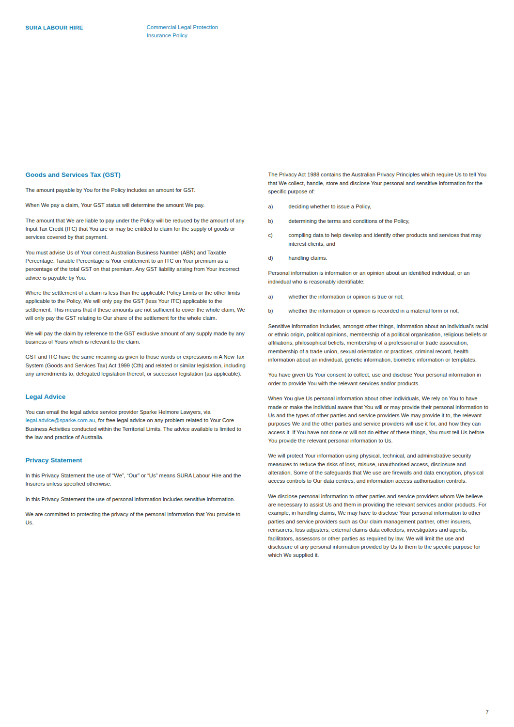SURA Labour Hire
Commercial Legal Protection
Insurance Policy
Goods and Services Tax (GST)
The amount payable by You for the Policy includes an amount for GST.
When We pay a claim, Your GST status will determine the amount We pay.
The amount that We are liable to pay under the Policy will be reduced by the amount of any Input Tax Credit (ITC) that You are or may be entitled to claim for the supply of goods or services covered by that payment.
You must advise Us of Your correct Australian Business Number (ABN) and Taxable Percentage. Taxable Percentage is Your entitlement to an ITC on Your premium as a percentage of the total GST on that premium. Any GST liability arising from Your incorrect advice is payable by You.
Where the settlement of a claim is less than the applicable Policy Limits or the other limits applicable to the Policy, We will only pay the GST (less Your ITC) applicable to the settlement. This means that if these amounts are not sufficient to cover the whole claim, We will only pay the GST relating to Our share of the settlement for the whole claim.
We will pay the claim by reference to the GST exclusive amount of any supply made by any business of Yours which is relevant to the claim.
GST and ITC have the same meaning as given to those words or expressions in A New Tax System (Goods and Services Tax) Act 1999 (Cth) and related or similar legislation, including any amendments to, delegated legislation thereof, or successor legislation (as applicable).
Legal Advice
You can email the legal advice service provider Sparke Helmore Lawyers, via legal.advice@sparke.com.au, for free legal advice on any problem related to Your Core Business Activities conducted within the Territorial Limits. The advice available is limited to the law and practice of Australia.
Privacy Statement
In this Privacy Statement the use of “We”, “Our” or “Us” means SURA Labour Hire and the Insurers unless specified otherwise.
In this Privacy Statement the use of personal information includes sensitive information.
We are committed to protecting the privacy of the personal information that You provide to Us.
The Privacy Act 1988 contains the Australian Privacy Principles which require Us to tell You that We collect, handle, store and disclose Your personal and sensitive information for the specific purpose of:
deciding whether to issue a Policy,
determining the terms and conditions of the Policy,
compiling data to help develop and identify other products and services that may interest clients, and
handling claims.
Personal information is information or an opinion about an identified individual, or an individual who is reasonably identifiable:
whether the information or opinion is true or not;
whether the information or opinion is recorded in a material form or not.
Sensitive information includes, amongst other things, information about an individual’s racial or ethnic origin, political opinions, membership of a political organisation, religious beliefs or affiliations, philosophical beliefs, membership of a professional or trade association, membership of a trade union, sexual orientation or practices, criminal record, health information about an individual, genetic information, biometric information or templates.
You have given Us Your consent to collect, use and disclose Your personal information in order to provide You with the relevant services and/or products.
When You give Us personal information about other individuals, We rely on You to have made or make the individual aware that You will or may provide their personal information to Us and the types of other parties and service providers We may provide it to, the relevant purposes We and the other parties and service providers will use it for, and how they can access it. If You have not done or will not do either of these things, You must tell Us before You provide the relevant personal information to Us.
We will protect Your information using physical, technical, and administrative security measures to reduce the risks of loss, misuse, unauthorised access, disclosure and alteration. Some of the safeguards that We use are firewalls and data encryption, physical access controls to Our data centres, and information access authorisation controls.
We disclose personal information to other parties and service providers whom We believe are necessary to assist Us and them in providing the relevant services and/or products. For example, in handling claims, We may have to disclose Your personal information to other parties and service providers such as Our claim management partner, other insurers, reinsurers, loss adjusters, external claims data collectors, investigators and agents, facilitators, assessors or other parties as required by law. We will limit the use and disclosure of any personal information provided by Us to them to the specific purpose for which We supplied it.
7